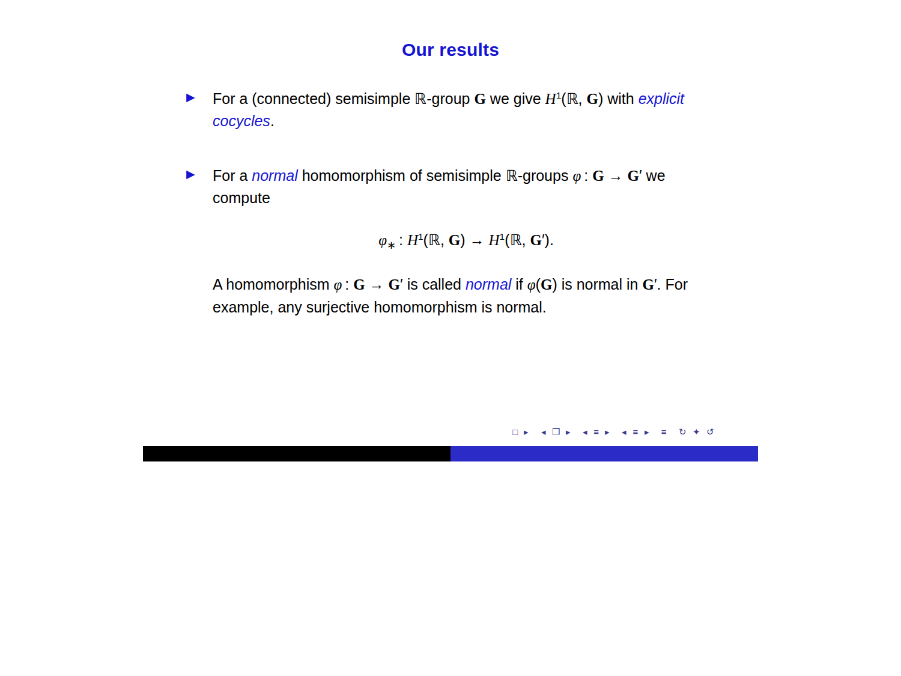Our results
For a (connected) semisimple ℝ-group G we give H1(ℝ, G) with explicit cocycles.
For a normal homomorphism of semisimple ℝ-groups φ : G → G′ we compute
φ∗ : H1(ℝ, G) → H1(ℝ, G′).
A homomorphism φ : G → G′ is called normal if φ(G) is normal in G′. For example, any surjective homomorphism is normal.
□ ▸ ◂ ❐ ▸ ◂ ≡ ▸ ◂ ≡ ▸ ≡ ↻ ✦ ↺